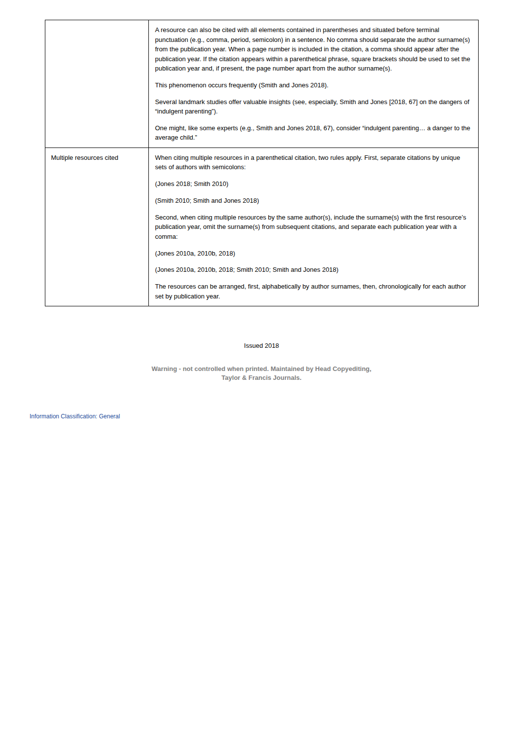| | A resource can also be cited with all elements contained in parentheses and situated before terminal punctuation (e.g., comma, period, semicolon) in a sentence. No comma should separate the author surname(s) from the publication year. When a page number is included in the citation, a comma should appear after the publication year. If the citation appears within a parenthetical phrase, square brackets should be used to set the publication year and, if present, the page number apart from the author surname(s). This phenomenon occurs frequently (Smith and Jones 2018). Several landmark studies offer valuable insights (see, especially, Smith and Jones [2018, 67] on the dangers of “indulgent parenting”). One might, like some experts (e.g., Smith and Jones 2018, 67), consider “indulgent parenting… a danger to the average child.” |
| Multiple resources cited | When citing multiple resources in a parenthetical citation, two rules apply. First, separate citations by unique sets of authors with semicolons: (Jones 2018; Smith 2010) (Smith 2010; Smith and Jones 2018) Second, when citing multiple resources by the same author(s), include the surname(s) with the first resource’s publication year, omit the surname(s) from subsequent citations, and separate each publication year with a comma: (Jones 2010a, 2010b, 2018) (Jones 2010a, 2010b, 2018; Smith 2010; Smith and Jones 2018) The resources can be arranged, first, alphabetically by author surnames, then, chronologically for each author set by publication year. |
Issued 2018
Warning - not controlled when printed. Maintained by Head Copyediting,
Taylor & Francis Journals.
Information Classification: General